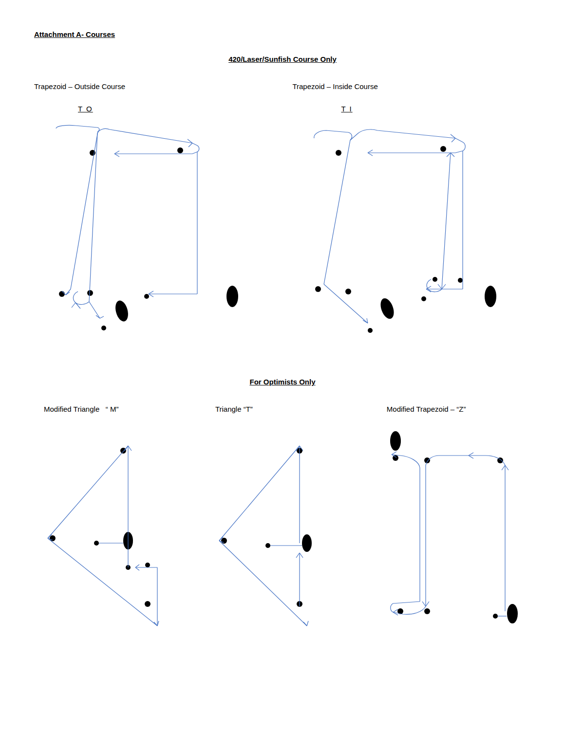Attachment A- Courses
420/Laser/Sunfish Course Only
Trapezoid – Outside Course
T O
Trapezoid – Inside Course
T I
For Optimists Only
Modified Triangle “ M”
Triangle “T”
Modified Trapezoid – “Z”